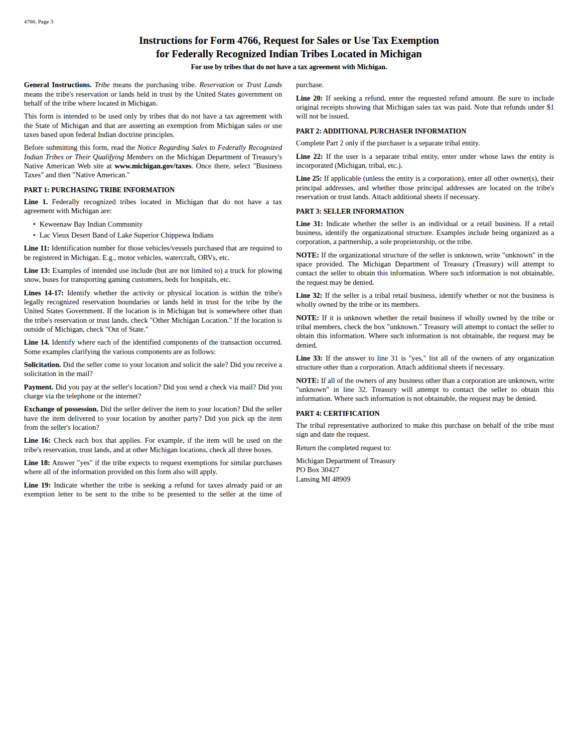4766, Page 3
Instructions for Form 4766, Request for Sales or Use Tax Exemption
for Federally Recognized Indian Tribes Located in Michigan
For use by tribes that do not have a tax agreement with Michigan.
General Instructions. Tribe means the purchasing tribe. Reservation or Trust Lands means the tribe's reservation or lands held in trust by the United States government on behalf of the tribe where located in Michigan.
This form is intended to be used only by tribes that do not have a tax agreement with the State of Michigan and that are asserting an exemption from Michigan sales or use taxes based upon federal Indian doctrine principles.
Before submitting this form, read the Notice Regarding Sales to Federally Recognized Indian Tribes or Their Qualifying Members on the Michigan Department of Treasury's Native American Web site at www.michigan.gov/taxes. Once there, select "Business Taxes" and then "Native American."
Part 1: Purchasing Tribe Information
Line 1. Federally recognized tribes located in Michigan that do not have a tax agreement with Michigan are:
Keweenaw Bay Indian Community
Lac Vieux Desert Band of Lake Superior Chippewa Indians
Line 11: Identification number for those vehicles/vessels purchased that are required to be registered in Michigan. E.g., motor vehicles, watercraft, ORVs, etc.
Line 13: Examples of intended use include (but are not limited to) a truck for plowing snow, buses for transporting gaming customers, beds for hospitals, etc.
Lines 14-17: Identify whether the activity or physical location is within the tribe's legally recognized reservation boundaries or lands held in trust for the tribe by the United States Government. If the location is in Michigan but is somewhere other than the tribe's reservation or trust lands, check "Other Michigan Location." If the location is outside of Michigan, check "Out of State."
Line 14. Identify where each of the identified components of the transaction occurred. Some examples clarifying the various components are as follows:
Solicitation. Did the seller come to your location and solicit the sale? Did you receive a solicitation in the mail?
Payment. Did you pay at the seller's location? Did you send a check via mail? Did you charge via the telephone or the internet?
Exchange of possession. Did the seller deliver the item to your location? Did the seller have the item delivered to your location by another party? Did you pick up the item from the seller's location?
Line 16: Check each box that applies. For example, if the item will be used on the tribe's reservation, trust lands, and at other Michigan locations, check all three boxes.
Line 18: Answer "yes" if the tribe expects to request exemptions for similar purchases where all of the information provided on this form also will apply.
Line 19: Indicate whether the tribe is seeking a refund for taxes already paid or an exemption letter to be sent to the tribe to be presented to the seller at the time of purchase.
Line 20: If seeking a refund, enter the requested refund amount. Be sure to include original receipts showing that Michigan sales tax was paid. Note that refunds under $1 will not be issued.
Part 2: Additional Purchaser Information
Complete Part 2 only if the purchaser is a separate tribal entity.
Line 22: If the user is a separate tribal entity, enter under whose laws the entity is incorporated (Michigan, tribal, etc.).
Line 25: If applicable (unless the entity is a corporation), enter all other owner(s), their principal addresses, and whether those principal addresses are located on the tribe's reservation or trust lands. Attach additional sheets if necessary.
Part 3: Seller Information
Line 31: Indicate whether the seller is an individual or a retail business. If a retail business, identify the organizational structure. Examples include being organized as a corporation, a partnership, a sole proprietorship, or the tribe.
NOTE: If the organizational structure of the seller is unknown, write "unknown" in the space provided. The Michigan Department of Treasury (Treasury) will attempt to contact the seller to obtain this information. Where such information is not obtainable, the request may be denied.
Line 32: If the seller is a tribal retail business, identify whether or not the business is wholly owned by the tribe or its members.
NOTE: If it is unknown whether the retail business if wholly owned by the tribe or tribal members, check the box "unknown." Treasury will attempt to contact the seller to obtain this information. Where such information is not obtainable, the request may be denied.
Line 33: If the answer to line 31 is "yes," list all of the owners of any organization structure other than a corporation. Attach additional sheets if necessary.
NOTE: If all of the owners of any business other than a corporation are unknown, write "unknown" in line 32. Treasury will attempt to contact the seller to obtain this information. Where such information is not obtainable, the request may be denied.
Part 4: Certification
The tribal representative authorized to make this purchase on behalf of the tribe must sign and date the request.
Return the completed request to:
Michigan Department of Treasury
PO Box 30427
Lansing MI 48909